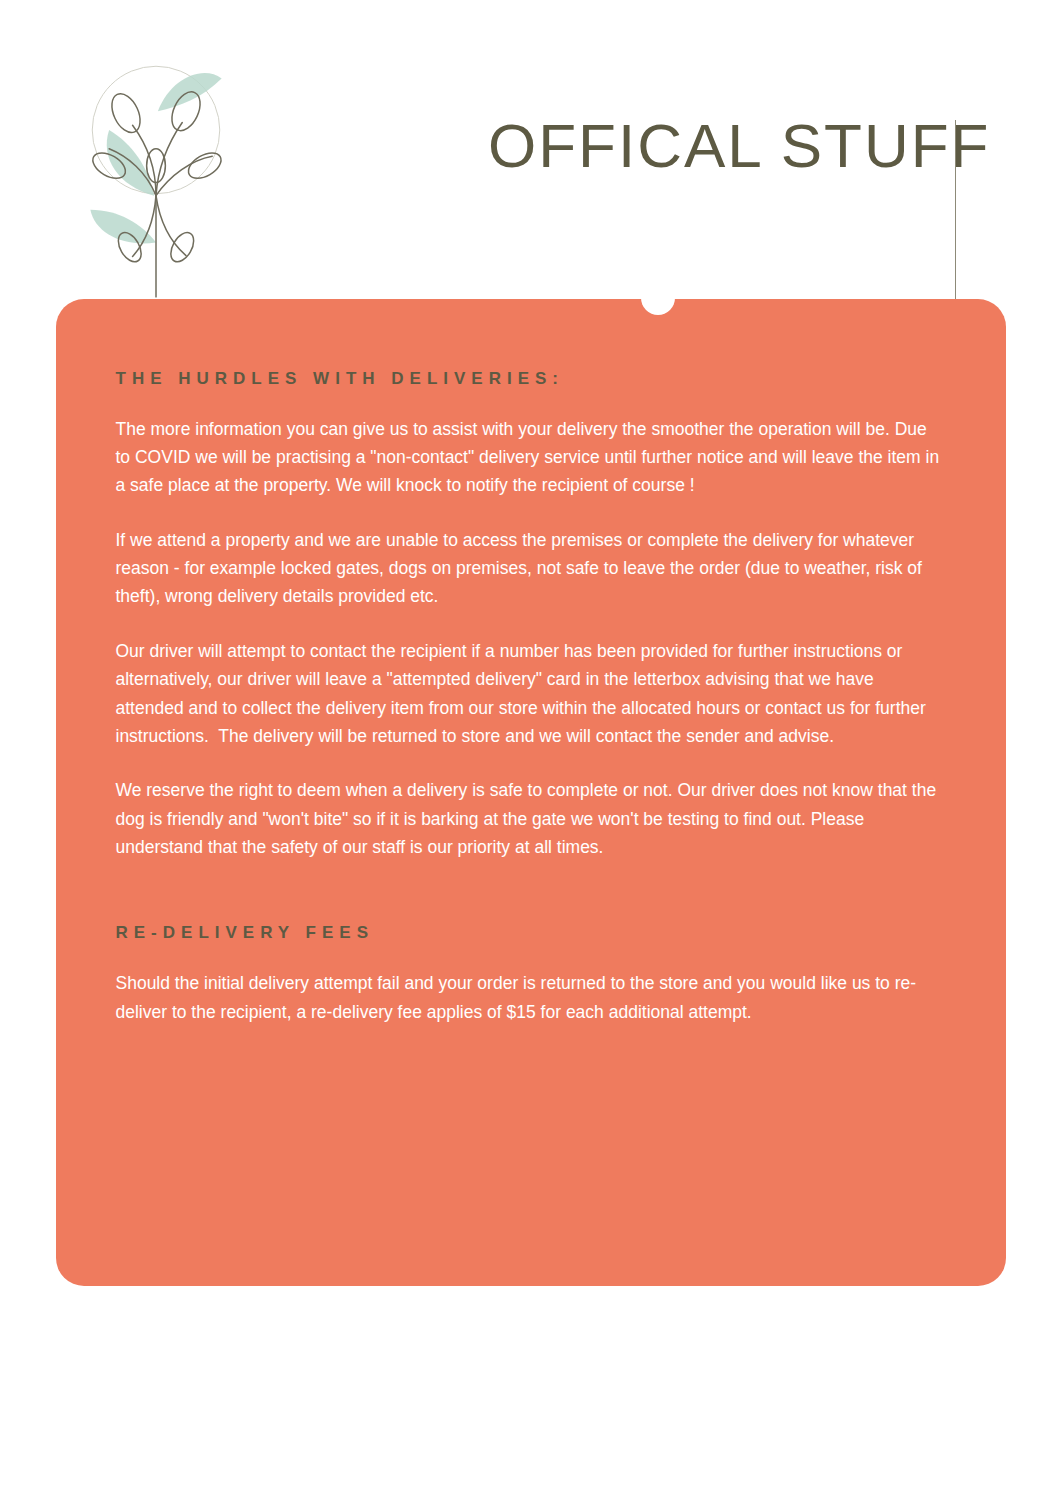OFFICAL STUFF
The hurdles with deliveries:
The more information you can give us to assist with your delivery the smoother the operation will be. Due to COVID we will be practising a "non-contact" delivery service until further notice and will leave the item in a safe place at the property. We will knock to notify the recipient of course !
If we attend a property and we are unable to access the premises or complete the delivery for whatever reason - for example locked gates, dogs on premises, not safe to leave the order (due to weather, risk of theft), wrong delivery details provided etc.
Our driver will attempt to contact the recipient if a number has been provided for further instructions or alternatively, our driver will leave a "attempted delivery" card in the letterbox advising that we have attended and to collect the delivery item from our store within the allocated hours or contact us for further instructions. The delivery will be returned to store and we will contact the sender and advise.
We reserve the right to deem when a delivery is safe to complete or not. Our driver does not know that the dog is friendly and "won't bite" so if it is barking at the gate we won't be testing to find out. Please understand that the safety of our staff is our priority at all times.
Re-delivery fees
Should the initial delivery attempt fail and your order is returned to the store and you would like us to re-deliver to the recipient, a re-delivery fee applies of $15 for each additional attempt.